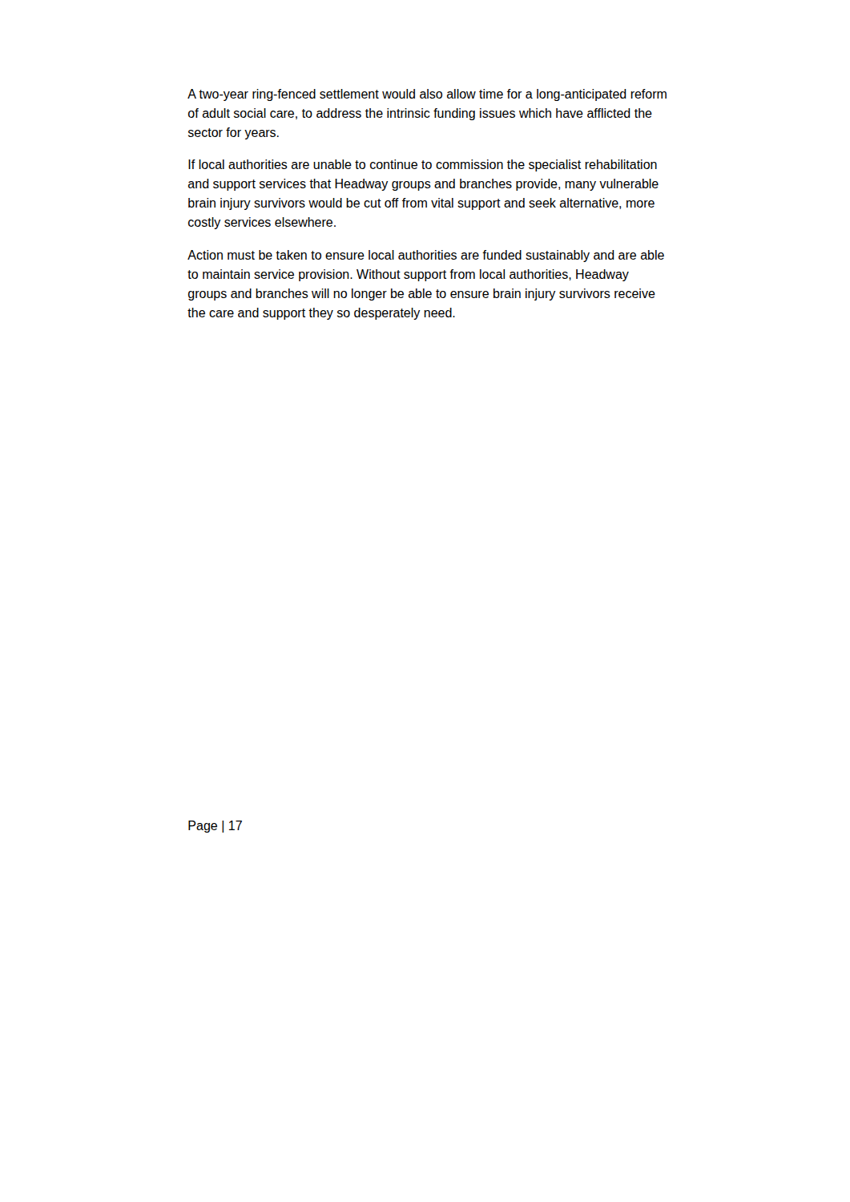A two-year ring-fenced settlement would also allow time for a long-anticipated reform of adult social care, to address the intrinsic funding issues which have afflicted the sector for years.
If local authorities are unable to continue to commission the specialist rehabilitation and support services that Headway groups and branches provide, many vulnerable brain injury survivors would be cut off from vital support and seek alternative, more costly services elsewhere.
Action must be taken to ensure local authorities are funded sustainably and are able to maintain service provision. Without support from local authorities, Headway groups and branches will no longer be able to ensure brain injury survivors receive the care and support they so desperately need.
Page | 17